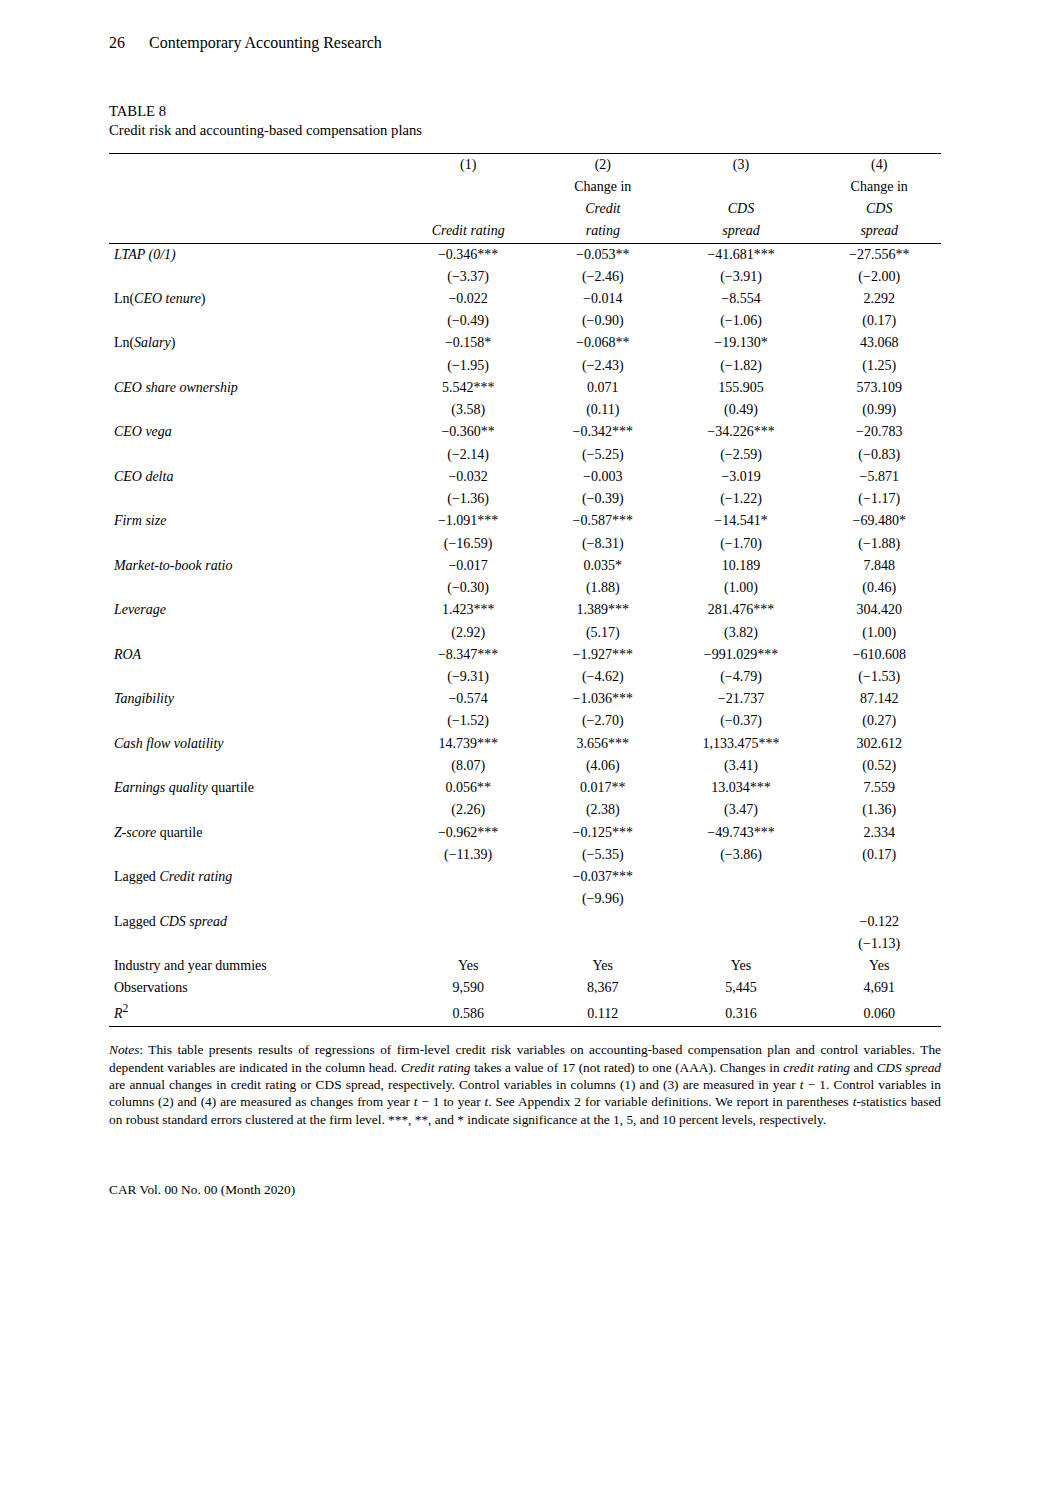26 Contemporary Accounting Research
TABLE 8
Credit risk and accounting-based compensation plans
| | (1) | (2) | (3) | (4) |
| --- | --- | --- | --- | --- |
| | | Change in | | Change in |
| | | Credit | CDS | CDS |
| | Credit rating | rating | spread | spread |
| LTAP (0/1) | −0.346*** | −0.053** | −41.681*** | −27.556** |
| | (−3.37) | (−2.46) | (−3.91) | (−2.00) |
| Ln( CEO tenure ) | −0.022 | −0.014 | −8.554 | 2.292 |
| | (−0.49) | (−0.90) | (−1.06) | (0.17) |
| Ln( Salary ) | −0.158* | −0.068** | −19.130* | 43.068 |
| | (−1.95) | (−2.43) | (−1.82) | (1.25) |
| CEO share ownership | 5.542*** | 0.071 | 155.905 | 573.109 |
| | (3.58) | (0.11) | (0.49) | (0.99) |
| CEO vega | −0.360** | −0.342*** | −34.226*** | −20.783 |
| | (−2.14) | (−5.25) | (−2.59) | (−0.83) |
| CEO delta | −0.032 | −0.003 | −3.019 | −5.871 |
| | (−1.36) | (−0.39) | (−1.22) | (−1.17) |
| Firm size | −1.091*** | −0.587*** | −14.541* | −69.480* |
| | (−16.59) | (−8.31) | (−1.70) | (−1.88) |
| Market-to-book ratio | −0.017 | 0.035* | 10.189 | 7.848 |
| | (−0.30) | (1.88) | (1.00) | (0.46) |
| Leverage | 1.423*** | 1.389*** | 281.476*** | 304.420 |
| | (2.92) | (5.17) | (3.82) | (1.00) |
| ROA | −8.347*** | −1.927*** | −991.029*** | −610.608 |
| | (−9.31) | (−4.62) | (−4.79) | (−1.53) |
| Tangibility | −0.574 | −1.036*** | −21.737 | 87.142 |
| | (−1.52) | (−2.70) | (−0.37) | (0.27) |
| Cash flow volatility | 14.739*** | 3.656*** | 1,133.475*** | 302.612 |
| | (8.07) | (4.06) | (3.41) | (0.52) |
| Earnings quality quartile | 0.056** | 0.017** | 13.034*** | 7.559 |
| | (2.26) | (2.38) | (3.47) | (1.36) |
| Z-score quartile | −0.962*** | −0.125*** | −49.743*** | 2.334 |
| | (−11.39) | (−5.35) | (−3.86) | (0.17) |
| Lagged Credit rating | | −0.037*** | | |
| | | (−9.96) | | |
| Lagged CDS spread | | | | −0.122 |
| | | | | (−1.13) |
| Industry and year dummies | Yes | Yes | Yes | Yes |
| Observations | 9,590 | 8,367 | 5,445 | 4,691 |
| R 2 | 0.586 | 0.112 | 0.316 | 0.060 |
Notes: This table presents results of regressions of firm-level credit risk variables on accounting-based compensation plan and control variables. The dependent variables are indicated in the column head. Credit rating takes a value of 17 (not rated) to one (AAA). Changes in credit rating and CDS spread are annual changes in credit rating or CDS spread, respectively. Control variables in columns (1) and (3) are measured in year t − 1. Control variables in columns (2) and (4) are measured as changes from year t − 1 to year t. See Appendix 2 for variable definitions. We report in parentheses t-statistics based on robust standard errors clustered at the firm level. ***, **, and * indicate significance at the 1, 5, and 10 percent levels, respectively.
CAR Vol. 00 No. 00 (Month 2020)